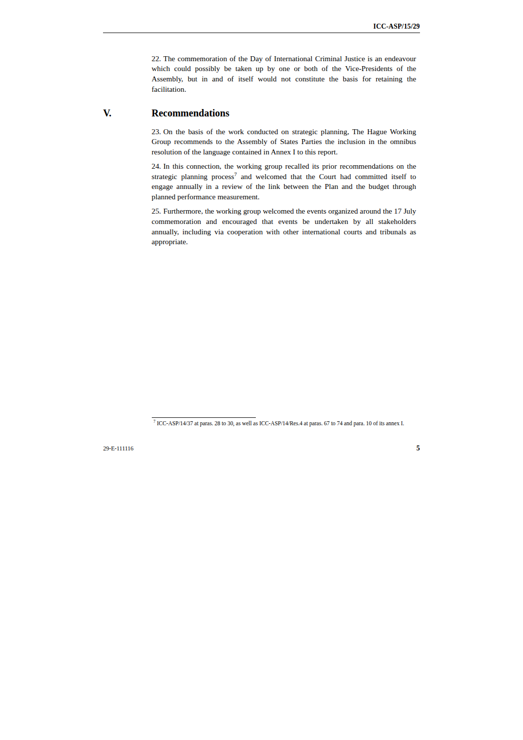ICC-ASP/15/29
22. The commemoration of the Day of International Criminal Justice is an endeavour which could possibly be taken up by one or both of the Vice-Presidents of the Assembly, but in and of itself would not constitute the basis for retaining the facilitation.
V. Recommendations
23. On the basis of the work conducted on strategic planning, The Hague Working Group recommends to the Assembly of States Parties the inclusion in the omnibus resolution of the language contained in Annex I to this report.
24. In this connection, the working group recalled its prior recommendations on the strategic planning process7 and welcomed that the Court had committed itself to engage annually in a review of the link between the Plan and the budget through planned performance measurement.
25. Furthermore, the working group welcomed the events organized around the 17 July commemoration and encouraged that events be undertaken by all stakeholders annually, including via cooperation with other international courts and tribunals as appropriate.
7 ICC-ASP/14/37 at paras. 28 to 30, as well as ICC-ASP/14/Res.4 at paras. 67 to 74 and para. 10 of its annex I.
29-E-111116 5